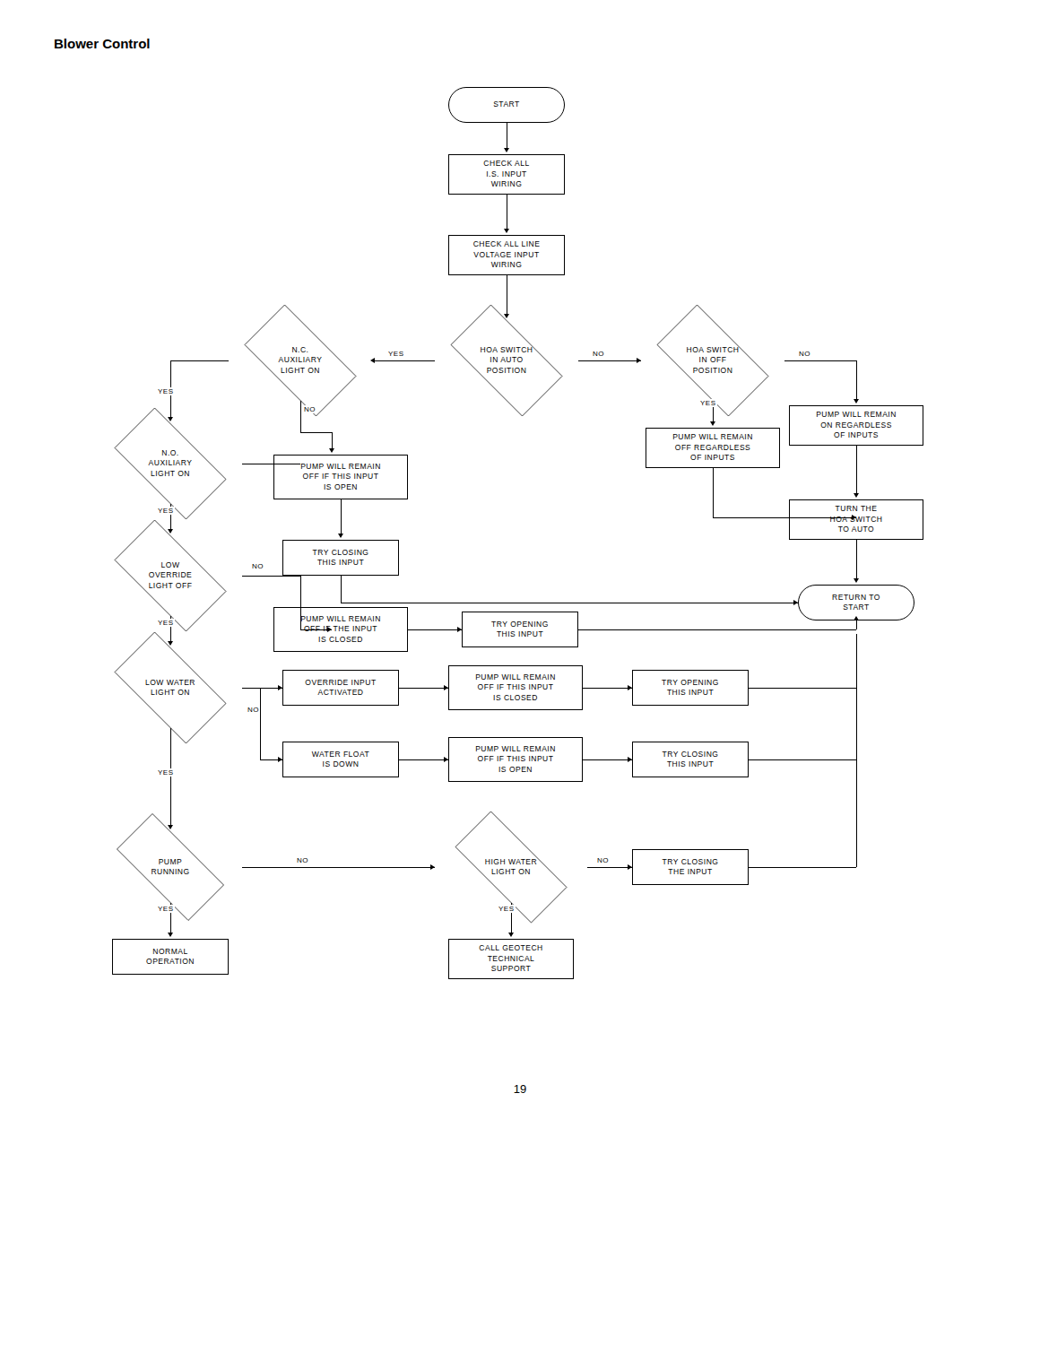Blower Control
START
CHECK ALL
I.S. INPUT
WIRING
CHECK ALL LINE
VOLTAGE INPUT
WIRING
HOA SWITCH
IN AUTO
POSITION
N.C.
AUXILIARY
LIGHT ON
HOA SWITCH
IN OFF
POSITION
YES
NO
NO
PUMP WILL REMAIN
ON REGARDLESS
OF INPUTS
YES
PUMP WILL REMAIN
OFF REGARDLESS
OF INPUTS
TURN THE
HOA SWITCH
TO AUTO
RETURN TO
START
YES
N.O.
AUXILIARY
LIGHT ON
NO
PUMP WILL REMAIN
OFF IF THIS INPUT
IS OPEN
TRY CLOSING
THIS INPUT
YES
LOW
OVERRIDE
LIGHT OFF
NO
PUMP WILL REMAIN
OFF IF THE INPUT
IS CLOSED
TRY OPENING
THIS INPUT
YES
LOW WATER
LIGHT ON
OVERRIDE INPUT
ACTIVATED
PUMP WILL REMAIN
OFF IF THIS INPUT
IS CLOSED
TRY OPENING
THIS INPUT
NO
WATER FLOAT
IS DOWN
PUMP WILL REMAIN
OFF IF THIS INPUT
IS OPEN
TRY CLOSING
THIS INPUT
YES
PUMP
RUNNING
NO
HIGH WATER
LIGHT ON
NO
TRY CLOSING
THE INPUT
YES
NORMAL
OPERATION
YES
CALL GEOTECH
TECHNICAL
SUPPORT
19